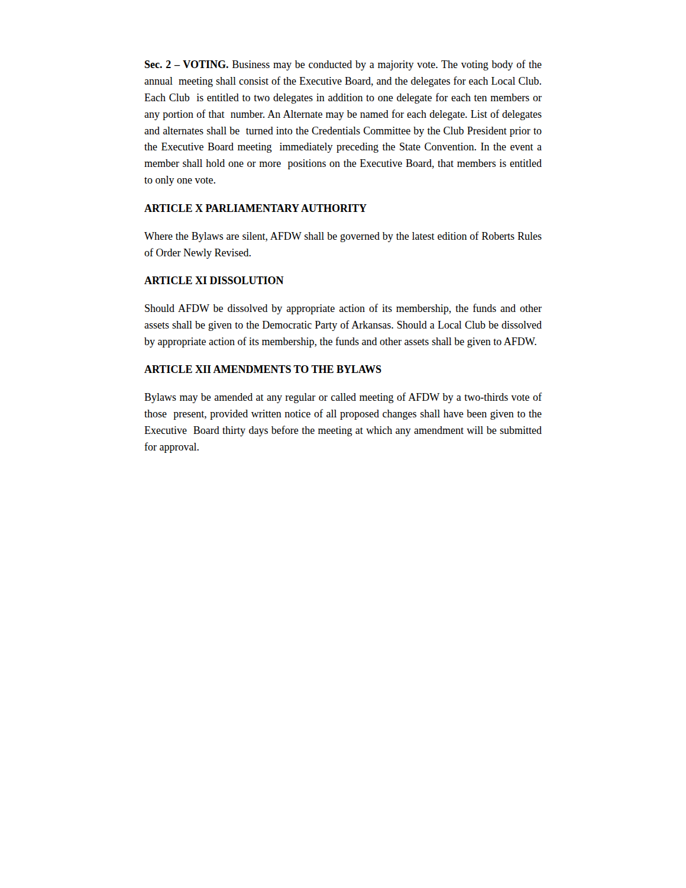Sec. 2 – VOTING. Business may be conducted by a majority vote. The voting body of the annual meeting shall consist of the Executive Board, and the delegates for each Local Club. Each Club is entitled to two delegates in addition to one delegate for each ten members or any portion of that number. An Alternate may be named for each delegate. List of delegates and alternates shall be turned into the Credentials Committee by the Club President prior to the Executive Board meeting immediately preceding the State Convention. In the event a member shall hold one or more positions on the Executive Board, that members is entitled to only one vote.
ARTICLE X PARLIAMENTARY AUTHORITY
Where the Bylaws are silent, AFDW shall be governed by the latest edition of Roberts Rules of Order Newly Revised.
ARTICLE XI DISSOLUTION
Should AFDW be dissolved by appropriate action of its membership, the funds and other assets shall be given to the Democratic Party of Arkansas. Should a Local Club be dissolved by appropriate action of its membership, the funds and other assets shall be given to AFDW.
ARTICLE XII AMENDMENTS TO THE BYLAWS
Bylaws may be amended at any regular or called meeting of AFDW by a two-thirds vote of those present, provided written notice of all proposed changes shall have been given to the Executive Board thirty days before the meeting at which any amendment will be submitted for approval.